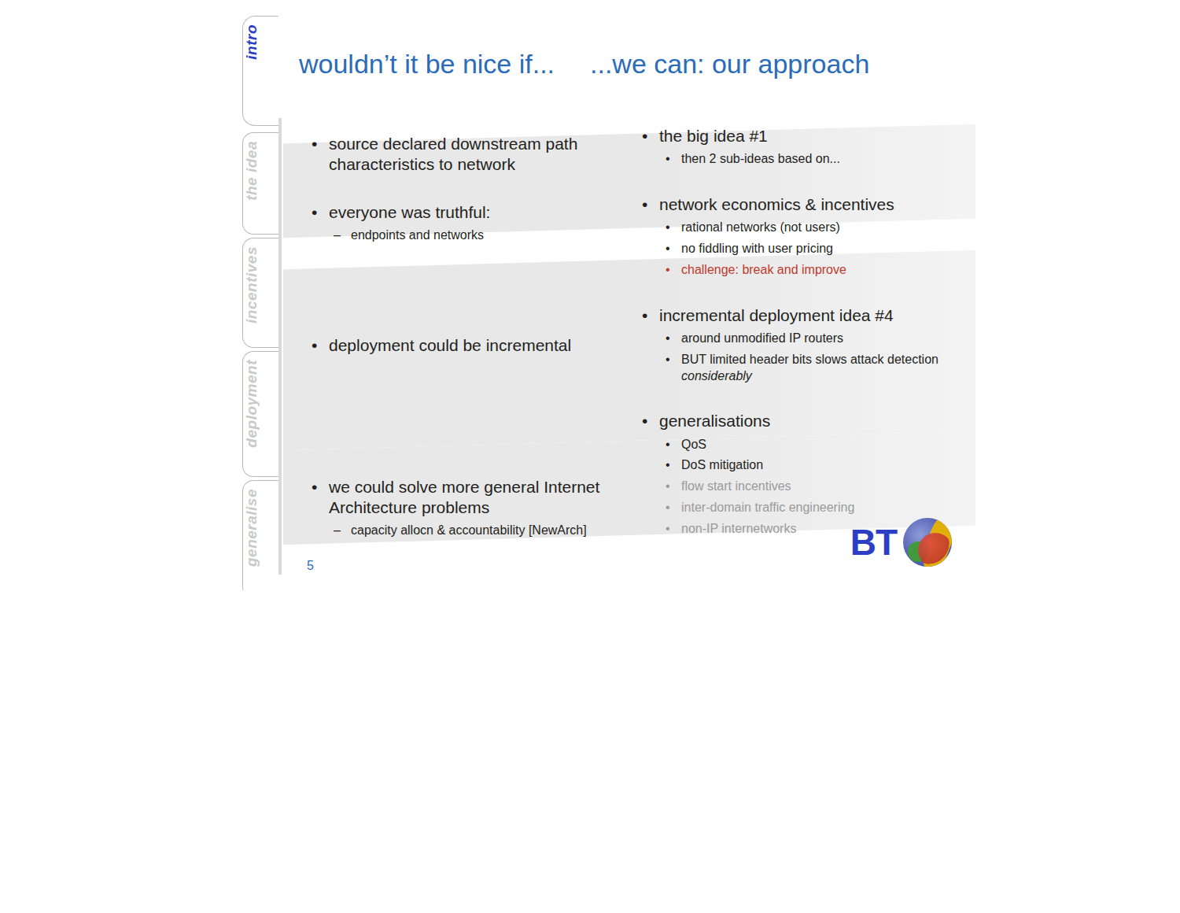generalise
deployment
incentives
the idea
intro
wouldn’t it be nice if...
...we can: our approach
source declared downstream path characteristics to network
everyone was truthful:
endpoints and networks
deployment could be incremental
we could solve more general Internet Architecture problems
capacity allocn & accountability [NewArch]
the big idea #1
then 2 sub-ideas based on...
network economics & incentives
rational networks (not users)
no fiddling with user pricing
challenge: break and improve
incremental deployment idea #4
around unmodified IP routers
BUT limited header bits slows attack detection considerably
generalisations
QoS
DoS mitigation
flow start incentives
inter-domain traffic engineering
non-IP internetworks
5
BT